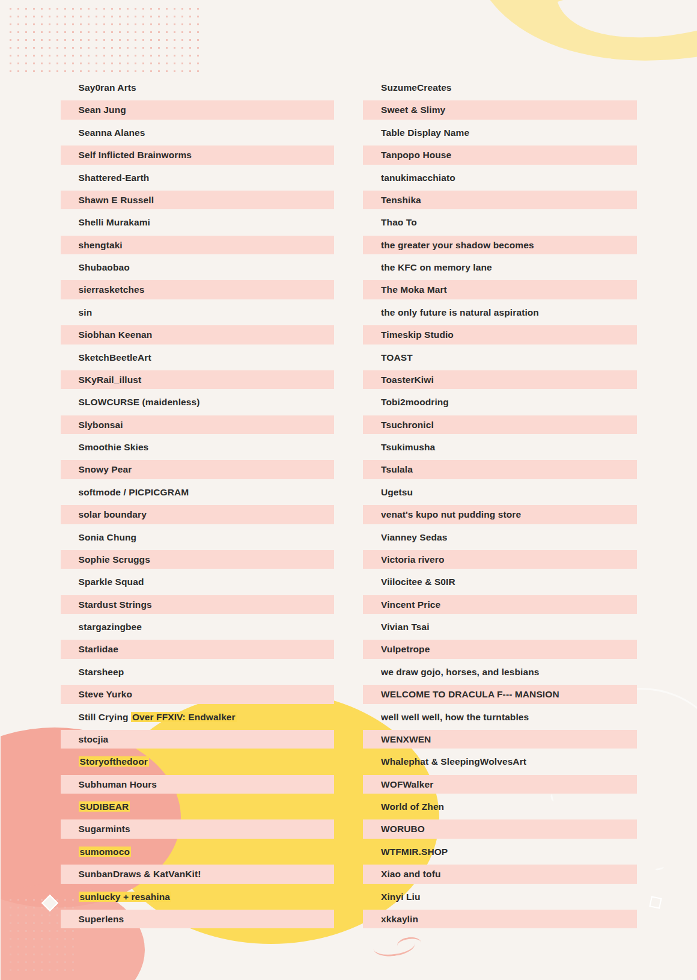Say0ran Arts
Sean Jung
Seanna Alanes
Self Inflicted Brainworms
Shattered-Earth
Shawn E Russell
Shelli Murakami
shengtaki
Shubaobao
sierrasketches
sin
Siobhan Keenan
SketchBeetleArt
SKyRail_illust
SLOWCURSE (maidenless)
Slybonsai
Smoothie Skies
Snowy Pear
softmode / PICPICGRAM
solar boundary
Sonia Chung
Sophie Scruggs
Sparkle Squad
Stardust Strings
stargazingbee
Starlidae
Starsheep
Steve Yurko
Still Crying Over FFXIV: Endwalker
stocjia
Storyofthedoor
Subhuman Hours
SUDIBEAR
Sugarmints
sumomoco
SunbanDraws & KatVanKit!
sunlucky + resahina
Superlens
SuzumeCreates
Sweet & Slimy
Table Display Name
Tanpopo House
tanukimacchiato
Tenshika
Thao To
the greater your shadow becomes
the KFC on memory lane
The Moka Mart
the only future is natural aspiration
Timeskip Studio
TOAST
ToasterKiwi
Tobi2moodring
Tsuchronicl
Tsukimusha
Tsulala
Ugetsu
venat's kupo nut pudding store
Vianney Sedas
Victoria rivero
Viilocitee & S0IR
Vincent Price
Vivian Tsai
Vulpetrope
we draw gojo, horses, and lesbians
WELCOME TO DRACULA F--- MANSION
well well well, how the turntables
WENXWEN
Whalephat & SleepingWolvesArt
WOFWalker
World of Zhen
WORUBO
WTFMIR.SHOP
Xiao and tofu
Xinyi Liu
xkkaylin